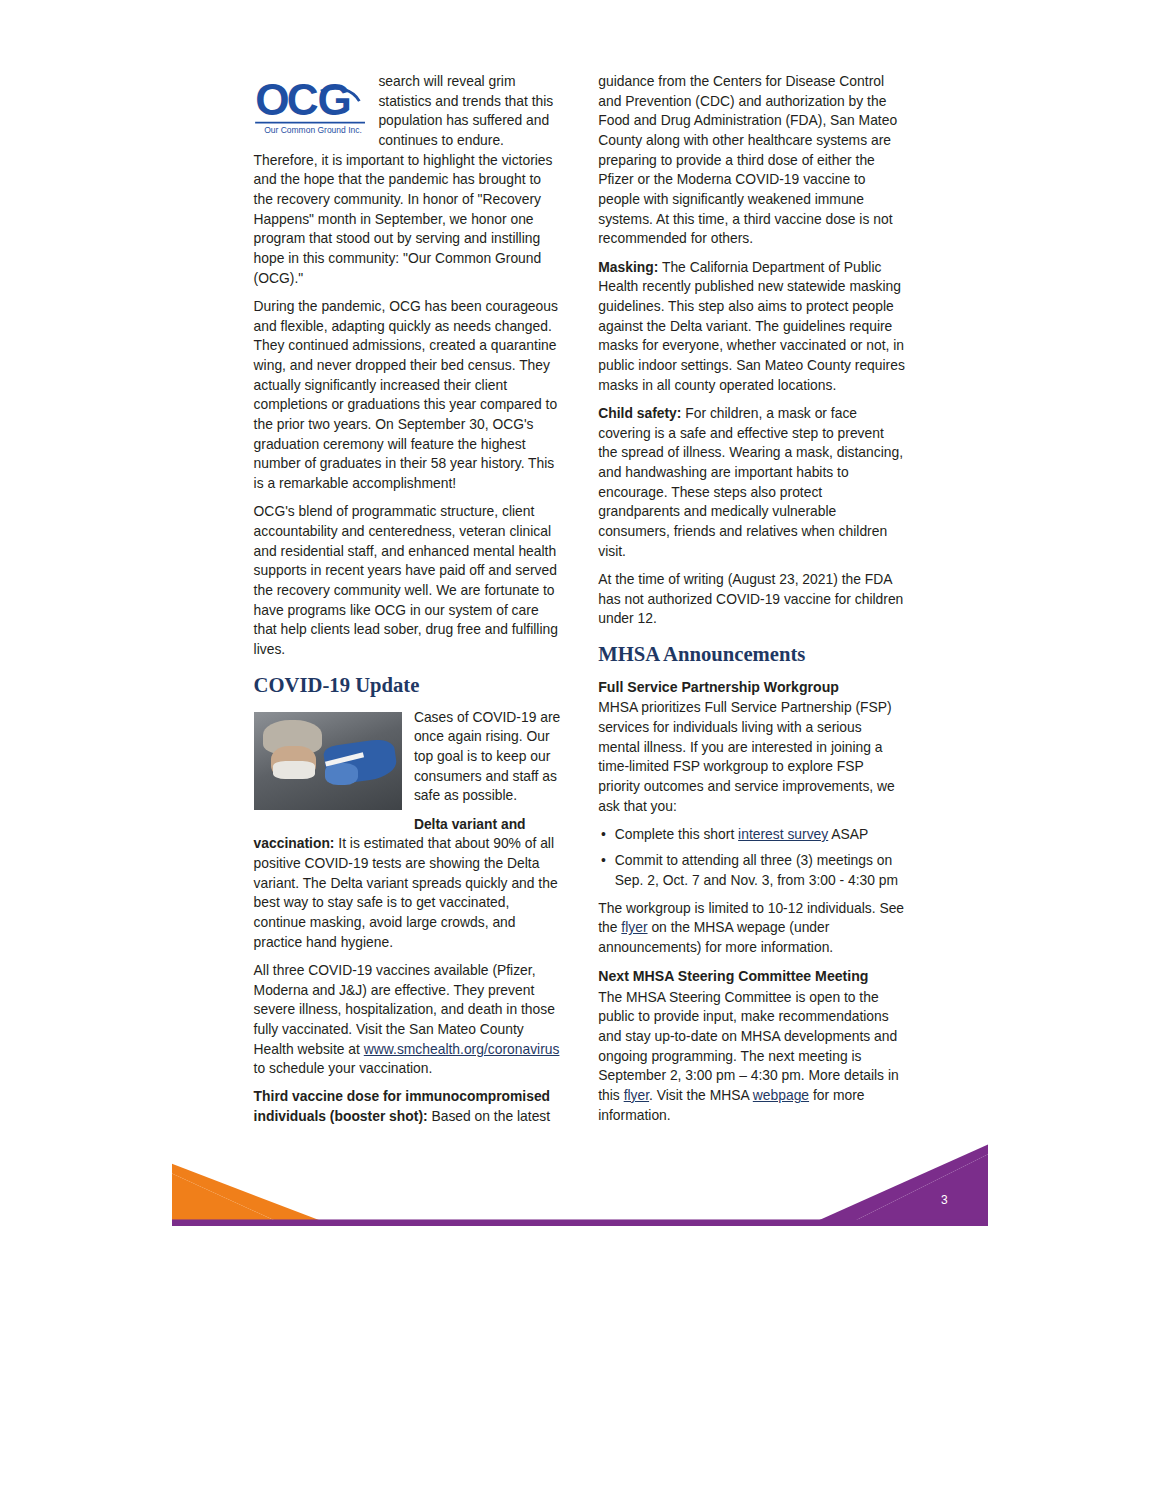O C G Our Common Ground Inc.
search will reveal grim statistics and trends that this population has suffered and continues to endure. Therefore, it is important to highlight the victories and the hope that the pandemic has brought to the recovery community. In honor of "Recovery Happens" month in September, we honor one program that stood out by serving and instilling hope in this community: "Our Common Ground (OCG)."
During the pandemic, OCG has been courageous and flexible, adapting quickly as needs changed. They continued admissions, created a quarantine wing, and never dropped their bed census. They actually significantly increased their client completions or graduations this year compared to the prior two years. On September 30, OCG's graduation ceremony will feature the highest number of graduates in their 58 year history. This is a remarkable accomplishment!
OCG's blend of programmatic structure, client accountability and centeredness, veteran clinical and residential staff, and enhanced mental health supports in recent years have paid off and served the recovery community well. We are fortunate to have programs like OCG in our system of care that help clients lead sober, drug free and fulfilling lives.
COVID-19 Update
Cases of COVID-19 are once again rising. Our top goal is to keep our consumers and staff as safe as possible.
Delta variant and vaccination: It is estimated that about 90% of all positive COVID-19 tests are showing the Delta variant. The Delta variant spreads quickly and the best way to stay safe is to get vaccinated, continue masking, avoid large crowds, and practice hand hygiene.
All three COVID-19 vaccines available (Pfizer, Moderna and J&J) are effective. They prevent severe illness, hospitalization, and death in those fully vaccinated. Visit the San Mateo County Health website at www.smchealth.org/coronavirus to schedule your vaccination.
Third vaccine dose for immunocompromised individuals (booster shot): Based on the latest guidance from the Centers for Disease Control and Prevention (CDC) and authorization by the Food and Drug Administration (FDA), San Mateo County along with other healthcare systems are preparing to provide a third dose of either the Pfizer or the Moderna COVID-19 vaccine to people with significantly weakened immune systems. At this time, a third vaccine dose is not recommended for others.
Masking: The California Department of Public Health recently published new statewide masking guidelines. This step also aims to protect people against the Delta variant. The guidelines require masks for everyone, whether vaccinated or not, in public indoor settings. San Mateo County requires masks in all county operated locations.
Child safety: For children, a mask or face covering is a safe and effective step to prevent the spread of illness. Wearing a mask, distancing, and handwashing are important habits to encourage. These steps also protect grandparents and medically vulnerable consumers, friends and relatives when children visit.
At the time of writing (August 23, 2021) the FDA has not authorized COVID-19 vaccine for children under 12.
MHSA Announcements
Full Service Partnership Workgroup
MHSA prioritizes Full Service Partnership (FSP) services for individuals living with a serious mental illness. If you are interested in joining a time-limited FSP workgroup to explore FSP priority outcomes and service improvements, we ask that you:
Complete this short interest survey ASAP
Commit to attending all three (3) meetings on Sep. 2, Oct. 7 and Nov. 3, from 3:00 - 4:30 pm
The workgroup is limited to 10-12 individuals. See the flyer on the MHSA wepage (under announcements) for more information.
Next MHSA Steering Committee Meeting
The MHSA Steering Committee is open to the public to provide input, make recommendations and stay up-to-date on MHSA developments and ongoing programming. The next meeting is September 2, 3:00 pm – 4:30 pm. More details in this flyer. Visit the MHSA webpage for more information.
3